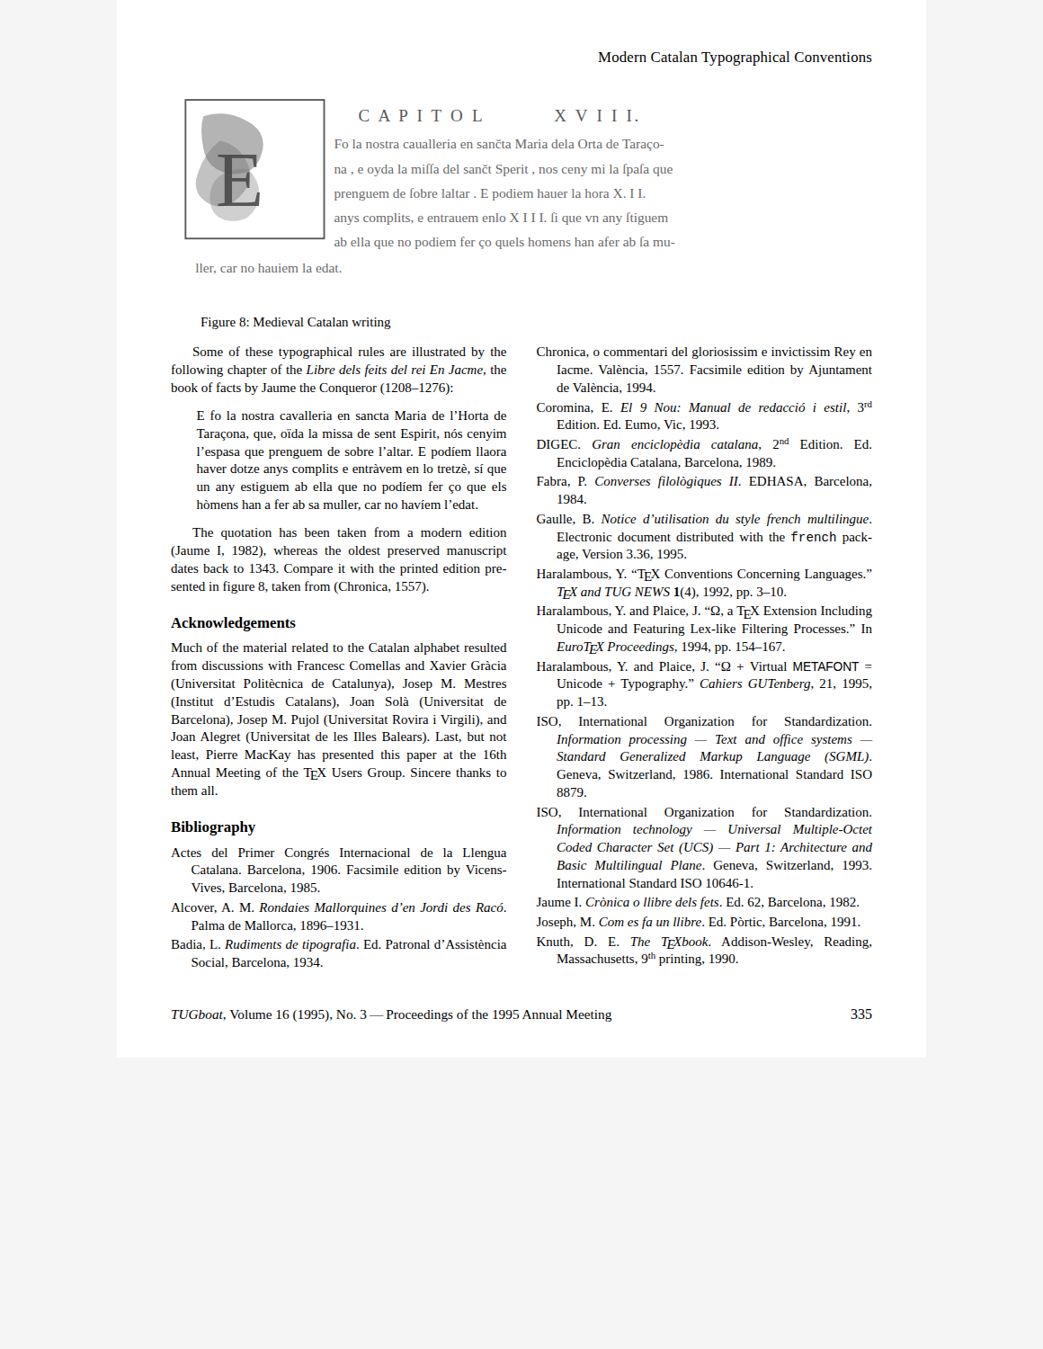Modern Catalan Typographical Conventions
E C A P I T O L X V I I I. Fo la nostra caualleria en sančta Maria dela Orta de Taraço- na , e oyda la miſſa del sančt Sperit , nos ceny mi la ſpaſa que prenguem de ſobre laltar . E podiem hauer la hora X. I I. anys complits, e entrauem enlo X I I I. ſi que vn any ſtiguem ab ella que no podiem fer ço quels homens han afer ab ſa mu- ller, car no hauiem la edat.
Figure 8: Medieval Catalan writing
Some of these typographical rules are illustrated by the following chapter of the Libre dels feits del rei En Jacme, the book of facts by Jaume the Conqueror (1208–1276):
E fo la nostra cavalleria en sancta Maria de l’Horta de Taraçona, que, oïda la missa de sent Espirit, nós cenyim l’espasa que prenguem de sobre l’altar. E podíem llaora haver dotze anys complits e entràvem en lo tretzè, sí que un any estiguem ab ella que no podíem fer ço que els hòmens han a fer ab sa muller, car no havíem l’edat.
The quotation has been taken from a modern edition (Jaume I, 1982), whereas the oldest preserved manuscript dates back to 1343. Compare it with the printed edition presented in figure 8, taken from (Chronica, 1557).
Acknowledgements
Much of the material related to the Catalan alphabet resulted from discussions with Francesc Comellas and Xavier Gràcia (Universitat Politècnica de Catalunya), Josep M. Mestres (Institut d’Estudis Catalans), Joan Solà (Universitat de Barcelona), Josep M. Pujol (Universitat Rovira i Virgili), and Joan Alegret (Universitat de les Illes Balears). Last, but not least, Pierre MacKay has presented this paper at the 16th Annual Meeting of the TEX Users Group. Sincere thanks to them all.
Bibliography
Actes del Primer Congrés Internacional de la Llengua Catalana. Barcelona, 1906. Facsimile edition by Vicens-Vives, Barcelona, 1985.
Alcover, A. M. Rondaies Mallorquines d’en Jordi des Racó. Palma de Mallorca, 1896–1931.
Badia, L. Rudiments de tipografia. Ed. Patronal d’Assistència Social, Barcelona, 1934.
Chronica, o commentari del gloriosissim e invictissim Rey en Iacme. València, 1557. Facsimile edition by Ajuntament de València, 1994.
Coromina, E. El 9 Nou: Manual de redacció i estil, 3rd Edition. Ed. Eumo, Vic, 1993.
DIGEC. Gran enciclopèdia catalana, 2nd Edition. Ed. Enciclopèdia Catalana, Barcelona, 1989.
Fabra, P. Converses filològiques II. EDHASA, Barcelona, 1984.
Gaulle, B. Notice d’utilisation du style french multilingue. Electronic document distributed with the french package, Version 3.36, 1995.
Haralambous, Y. “TEX Conventions Concerning Languages.” TEX and TUG NEWS 1(4), 1992, pp. 3–10.
Haralambous, Y. and Plaice, J. “Ω, a TEX Extension Including Unicode and Featuring Lex-like Filtering Processes.” In EuroTEX Proceedings, 1994, pp. 154–167.
Haralambous, Y. and Plaice, J. “Ω + Virtual METAFONT = Unicode + Typography.” Cahiers GUTenberg, 21, 1995, pp. 1–13.
ISO, International Organization for Standardization. Information processing — Text and office systems — Standard Generalized Markup Language (SGML). Geneva, Switzerland, 1986. International Standard ISO 8879.
ISO, International Organization for Standardization. Information technology — Universal Multiple-Octet Coded Character Set (UCS) — Part 1: Architecture and Basic Multilingual Plane. Geneva, Switzerland, 1993. International Standard ISO 10646-1.
Jaume I. Crònica o llibre dels fets. Ed. 62, Barcelona, 1982.
Joseph, M. Com es fa un llibre. Ed. Pòrtic, Barcelona, 1991.
Knuth, D. E. The TEXbook. Addison-Wesley, Reading, Massachusetts, 9th printing, 1990.
TUGboat, Volume 16 (1995), No. 3 — Proceedings of the 1995 Annual Meeting
335